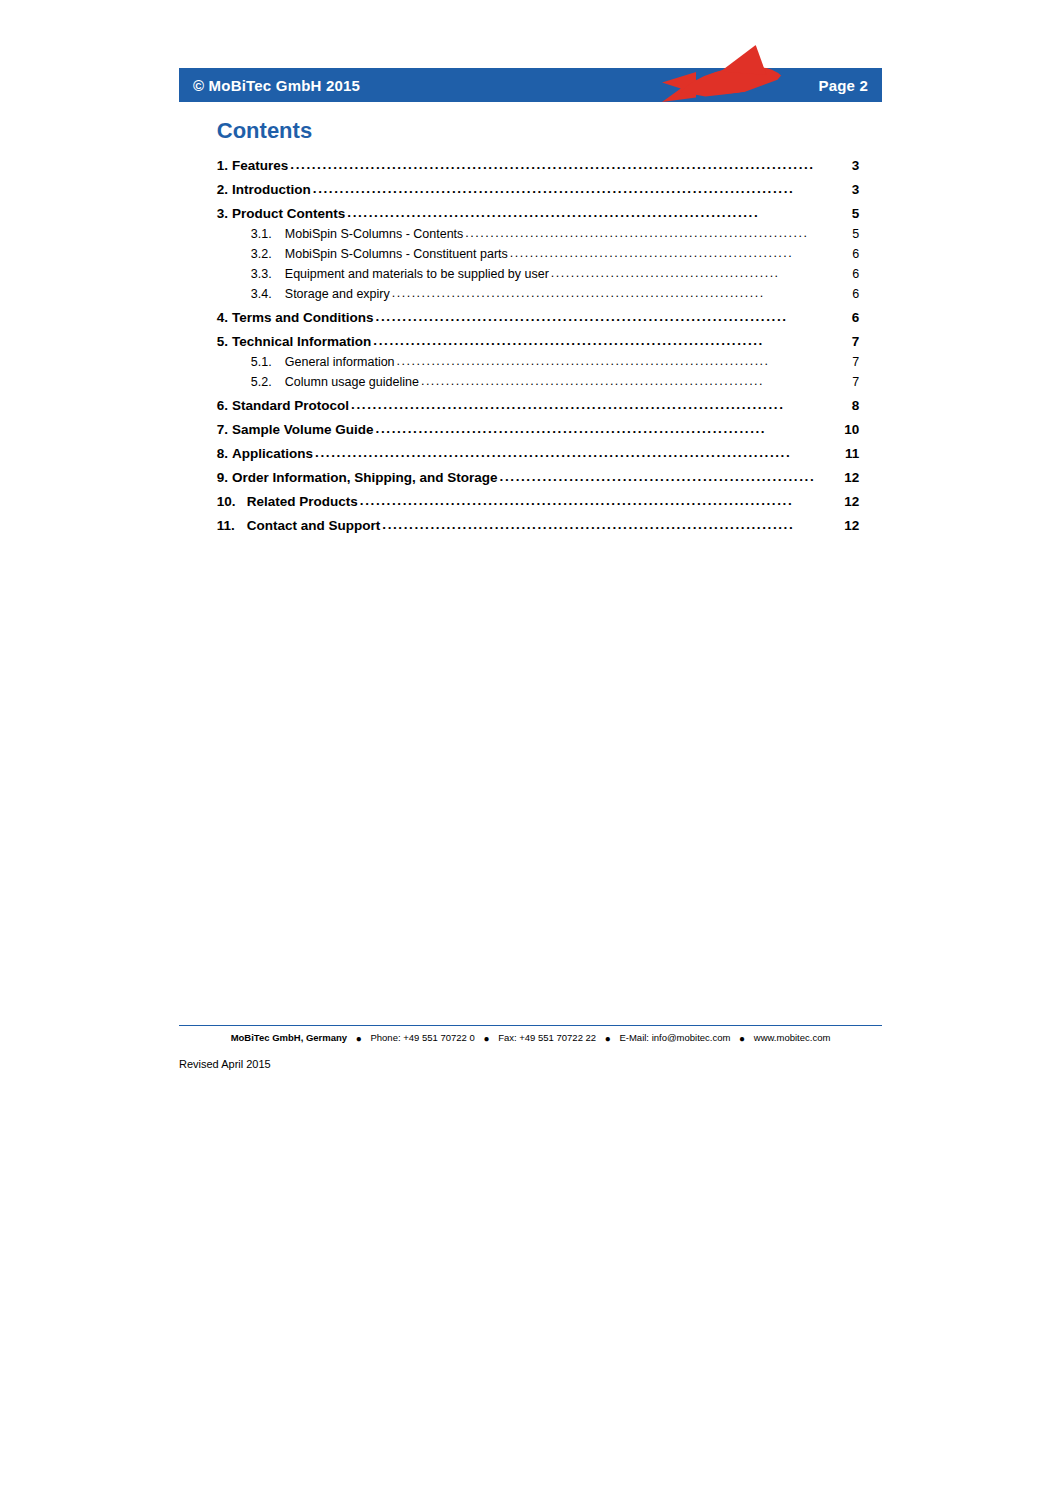© MoBiTec GmbH 2015 Page 2
Contents
1. Features .................................................................................................. 3
2. Introduction .......................................................................................... 3
3. Product Contents ............................................................................. 5
3.1. MobiSpin S-Columns - Contents ..................................................................... 5
3.2. MobiSpin S-Columns - Constituent parts ......................................................... 6
3.3. Equipment and materials to be supplied by user .............................................. 6
3.4. Storage and expiry ........................................................................... 6
4. Terms and Conditions ............................................................................. 6
5. Technical Information ......................................................................... 7
5.1. General information ........................................................................... 7
5.2. Column usage guideline ..................................................................... 7
6. Standard Protocol ................................................................................. 8
7. Sample Volume Guide ......................................................................... 10
8. Applications ......................................................................................... 11
9. Order Information, Shipping, and Storage ........................................................... 12
10. Related Products ................................................................................. 12
11. Contact and Support ............................................................................. 12
MoBiTec GmbH, Germany ● Phone: +49 551 70722 0 ● Fax: +49 551 70722 22 ● E-Mail: info@mobitec.com ● www.mobitec.com
Revised April 2015